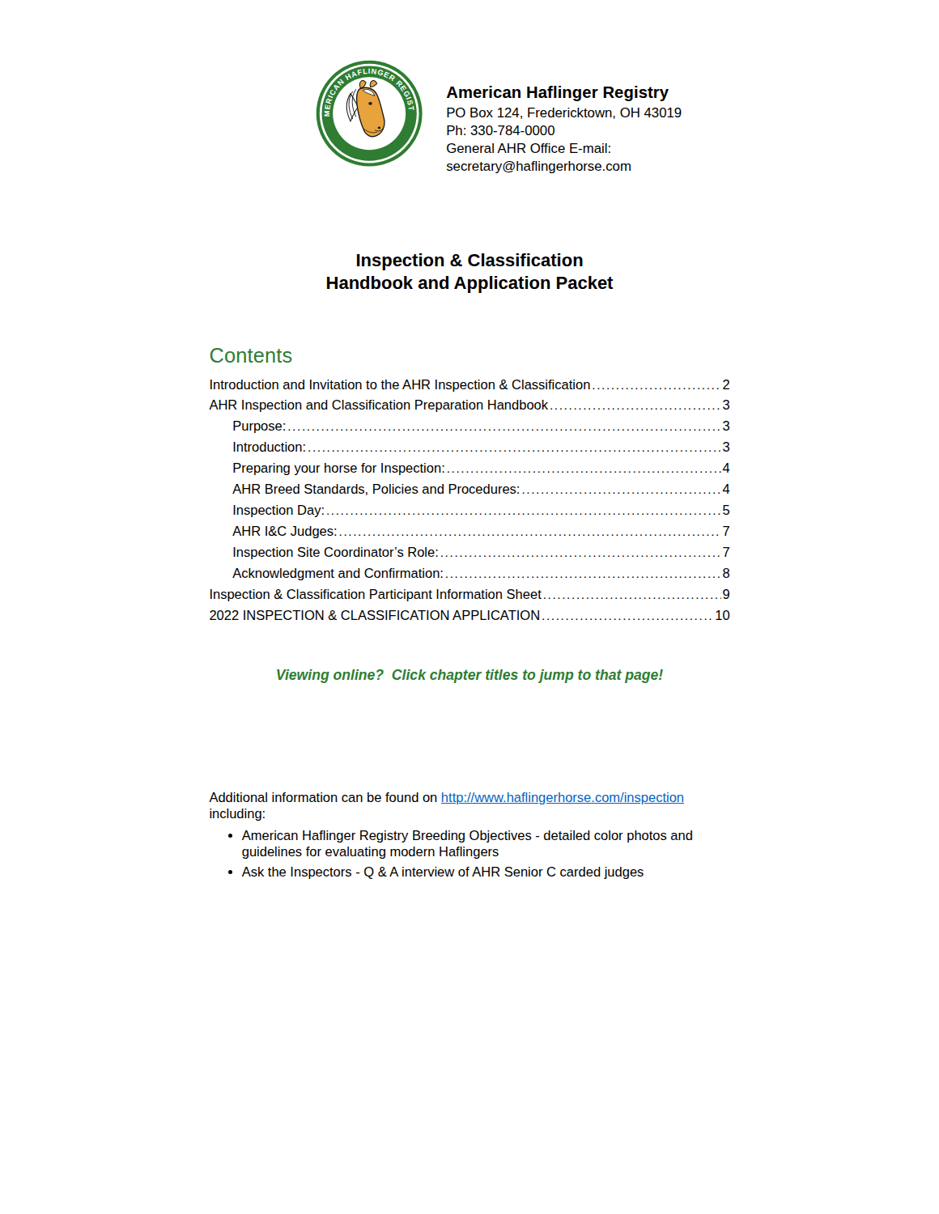AMERICAN HAFLINGER REGISTRY AHR
American Haflinger Registry
PO Box 124, Fredericktown, OH 43019
Ph: 330-784-0000
General AHR Office E-mail:
secretary@haflingerhorse.com
Inspection & Classification
Handbook and Application Packet
Contents
Introduction and Invitation to the AHR Inspection & Classification ........................................................... 2
AHR Inspection and Classification Preparation Handbook ........................................................................... 3
Purpose: ................................................................................................................................................. 3
Introduction: ......................................................................................................................................... 3
Preparing your horse for Inspection: ....................................................................................................... 4
AHR Breed Standards, Policies and Procedures: ....................................................................................... 4
Inspection Day: ..................................................................................................................................... 5
AHR I&C Judges: .................................................................................................................................... 7
Inspection Site Coordinator’s Role: ......................................................................................................... 7
Acknowledgment and Confirmation: ....................................................................................................... 8
Inspection & Classification Participant Information Sheet ........................................................................... 9
2022 INSPECTION & CLASSIFICATION APPLICATION ..................................................................................... 10
Viewing online? Click chapter titles to jump to that page!
Additional information can be found on http://www.haflingerhorse.com/inspection including:
American Haflinger Registry Breeding Objectives - detailed color photos and guidelines for evaluating modern Haflingers
Ask the Inspectors - Q & A interview of AHR Senior C carded judges